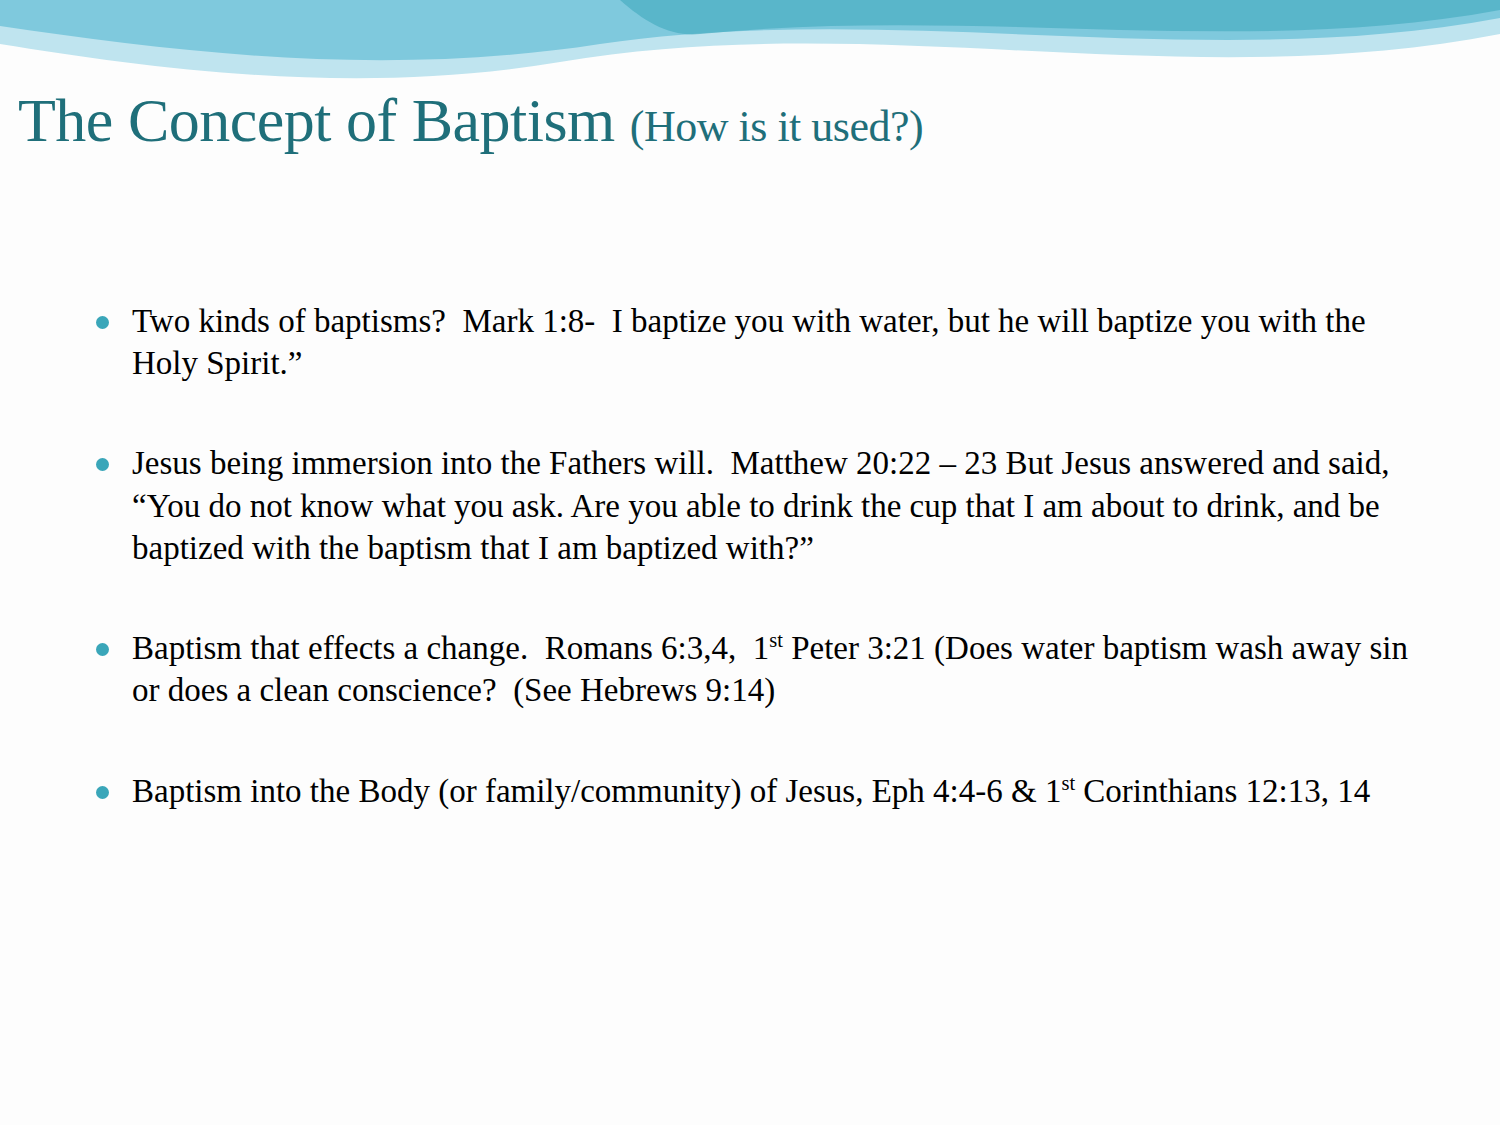The Concept of Baptism (How is it used?)
Two kinds of baptisms? Mark 1:8- I baptize you with water, but he will baptize you with the Holy Spirit.”
Jesus being immersion into the Fathers will. Matthew 20:22 – 23 But Jesus answered and said, “You do not know what you ask. Are you able to drink the cup that I am about to drink, and be baptized with the baptism that I am baptized with?”
Baptism that effects a change. Romans 6:3,4, 1st Peter 3:21 (Does water baptism wash away sin or does a clean conscience? (See Hebrews 9:14)
Baptism into the Body (or family/community) of Jesus, Eph 4:4-6 & 1st Corinthians 12:13, 14